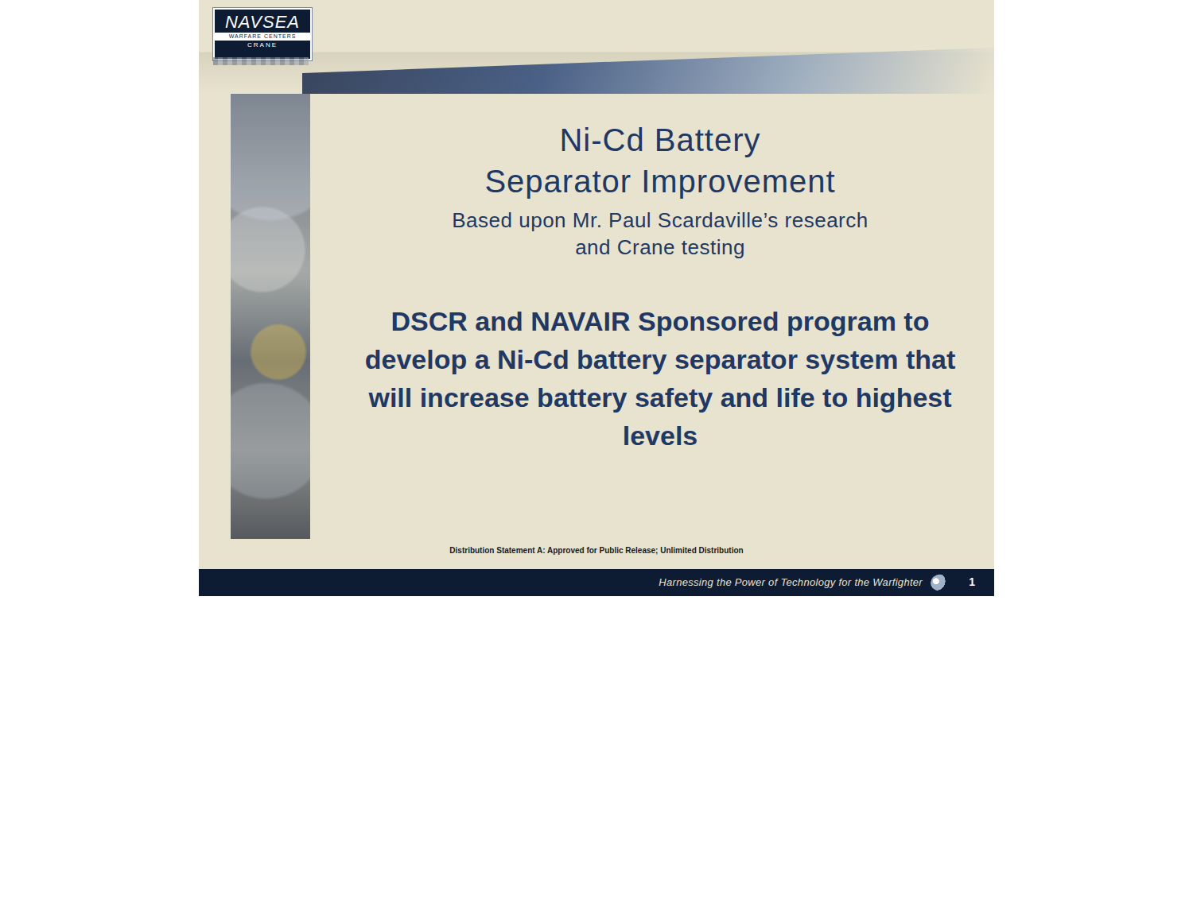NAVSEA
WARFARE CENTERS
CRANE
Ni-Cd Battery
Separator Improvement
Based upon Mr. Paul Scardaville’s research
and Crane testing
DSCR and NAVAIR Sponsored program to develop a Ni-Cd battery separator system that will increase battery safety and life to highest levels
Distribution Statement A: Approved for Public Release; Unlimited Distribution
Harnessing the Power of Technology for the Warfighter
1